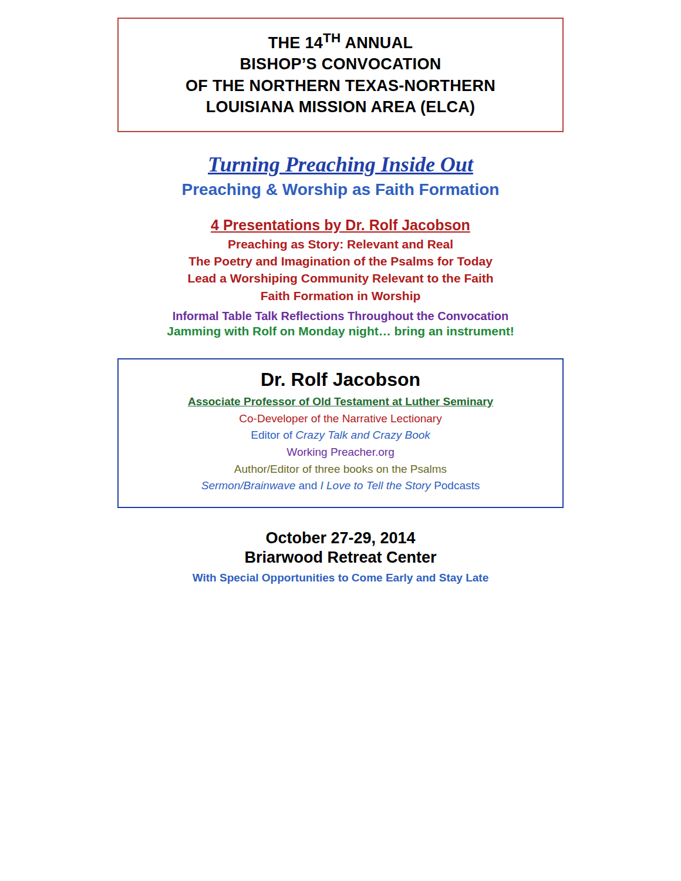THE 14TH ANNUAL
BISHOP’S CONVOCATION
OF THE NORTHERN TEXAS-NORTHERN
LOUISIANA MISSION AREA (ELCA)
Turning Preaching Inside Out
Preaching & Worship as Faith Formation
4 Presentations by Dr. Rolf Jacobson
Preaching as Story: Relevant and Real
The Poetry and Imagination of the Psalms for Today
Lead a Worshiping Community Relevant to the Faith
Faith Formation in Worship
Informal Table Talk Reflections Throughout the Convocation
Jamming with Rolf on Monday night… bring an instrument!
Dr. Rolf Jacobson
Associate Professor of Old Testament at Luther Seminary
Co-Developer of the Narrative Lectionary
Editor of Crazy Talk and Crazy Book
Working Preacher.org
Author/Editor of three books on the Psalms
Sermon/Brainwave and I Love to Tell the Story Podcasts
October 27-29, 2014
Briarwood Retreat Center
With Special Opportunities to Come Early and Stay Late